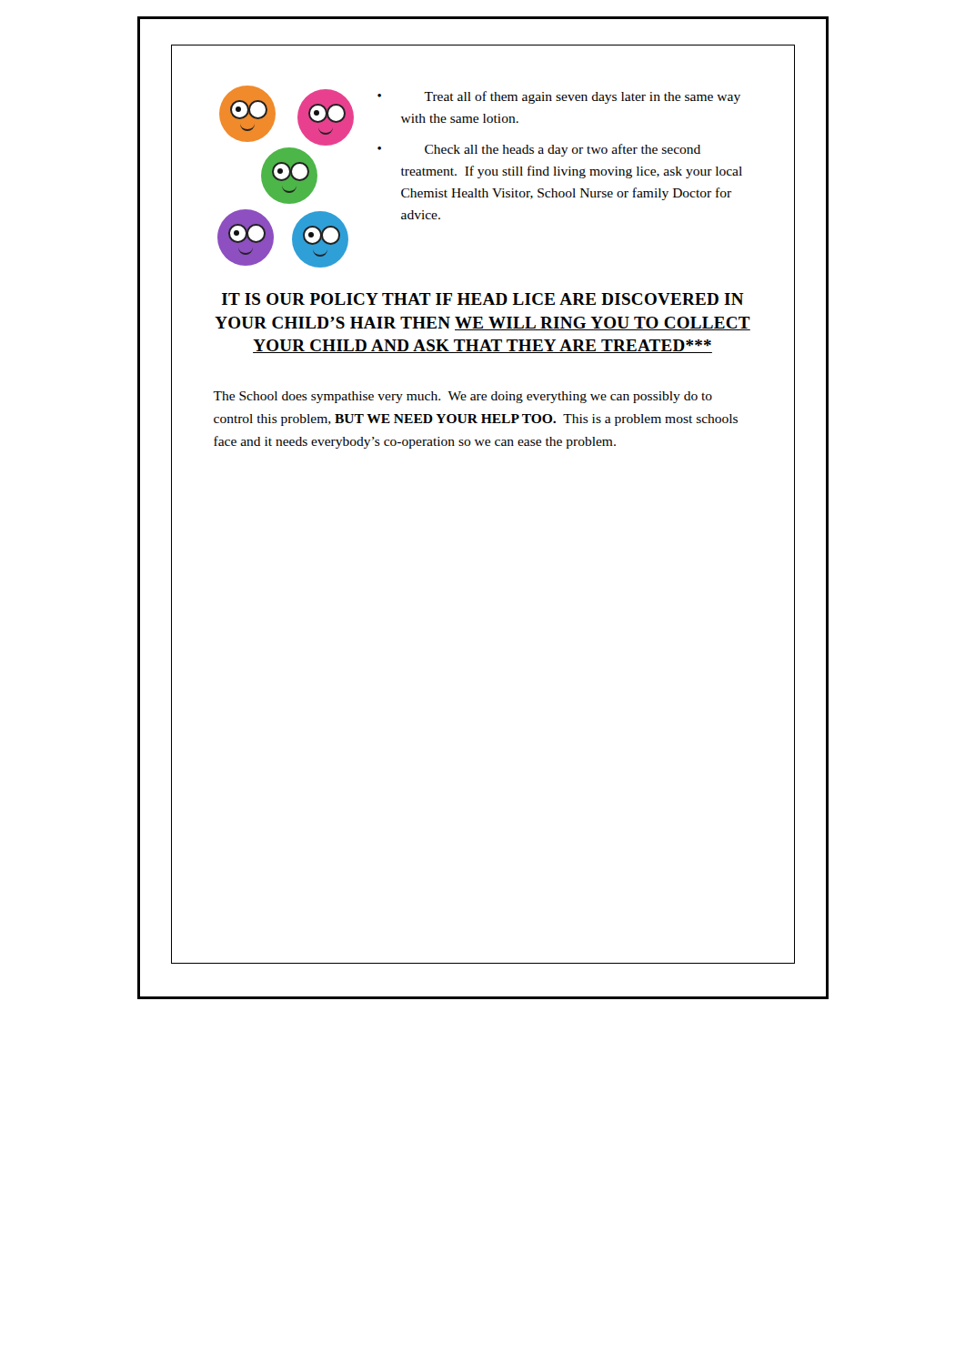Treat all of them again seven days later in the same way with the same lotion.
Check all the heads a day or two after the second treatment. If you still find living moving lice, ask your local Chemist Health Visitor, School Nurse or family Doctor for advice.
IT IS OUR POLICY THAT IF HEAD LICE ARE DISCOVERED IN YOUR CHILD’S HAIR THEN WE WILL RING YOU TO COLLECT YOUR CHILD AND ASK THAT THEY ARE TREATED***
The School does sympathise very much. We are doing everything we can possibly do to control this problem, BUT WE NEED YOUR HELP TOO. This is a problem most schools face and it needs everybody’s co-operation so we can ease the problem.